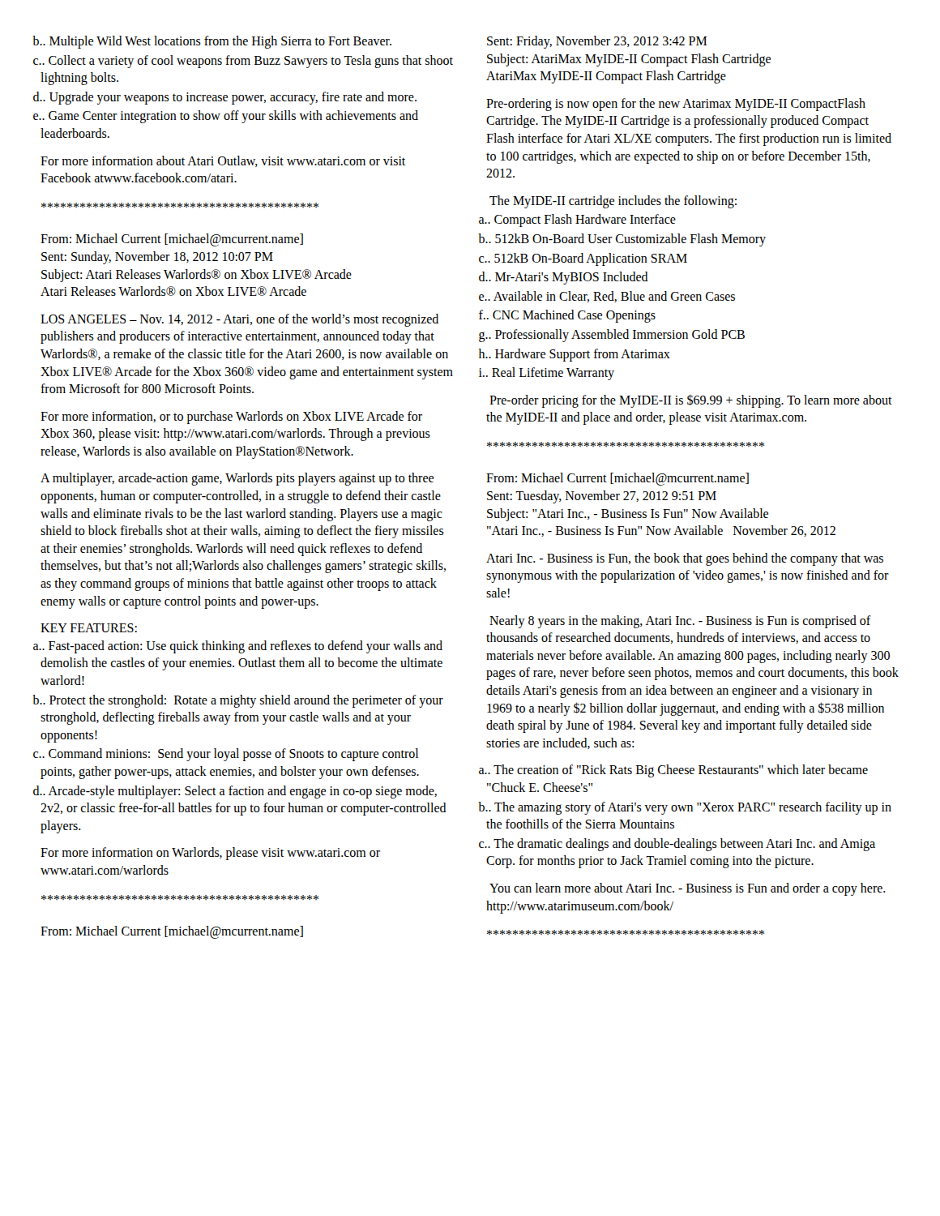b.. Multiple Wild West locations from the High Sierra to Fort Beaver.
c.. Collect a variety of cool weapons from Buzz Sawyers to Tesla guns that shoot lightning bolts.
d.. Upgrade your weapons to increase power, accuracy, fire rate and more.
e.. Game Center integration to show off your skills with achievements and leaderboards.
For more information about Atari Outlaw, visit www.atari.com or visit Facebook atwww.facebook.com/atari.
*******************************************
From: Michael Current [michael@mcurrent.name]
Sent: Sunday, November 18, 2012 10:07 PM
Subject: Atari Releases Warlords® on Xbox LIVE® Arcade
Atari Releases Warlords® on Xbox LIVE® Arcade
LOS ANGELES – Nov. 14, 2012 - Atari, one of the world’s most recognized publishers and producers of interactive entertainment, announced today that Warlords®, a remake of the classic title for the Atari 2600, is now available on Xbox LIVE® Arcade for the Xbox 360® video game and entertainment system from Microsoft for 800 Microsoft Points.
For more information, or to purchase Warlords on Xbox LIVE Arcade for Xbox 360, please visit: http://www.atari.com/warlords. Through a previous release, Warlords is also available on PlayStation®Network.
A multiplayer, arcade-action game, Warlords pits players against up to three opponents, human or computer-controlled, in a struggle to defend their castle walls and eliminate rivals to be the last warlord standing. Players use a magic shield to block fireballs shot at their walls, aiming to deflect the fiery missiles at their enemies’ strongholds. Warlords will need quick reflexes to defend themselves, but that’s not all;Warlords also challenges gamers’ strategic skills, as they command groups of minions that battle against other troops to attack enemy walls or capture control points and power-ups.
KEY FEATURES:
a.. Fast-paced action: Use quick thinking and reflexes to defend your walls and demolish the castles of your enemies. Outlast them all to become the ultimate warlord!
b.. Protect the stronghold: Rotate a mighty shield around the perimeter of your stronghold, deflecting fireballs away from your castle walls and at your opponents!
c.. Command minions: Send your loyal posse of Snoots to capture control points, gather power-ups, attack enemies, and bolster your own defenses.
d.. Arcade-style multiplayer: Select a faction and engage in co-op siege mode, 2v2, or classic free-for-all battles for up to four human or computer-controlled players.
For more information on Warlords, please visit www.atari.com or www.atari.com/warlords
*******************************************
From: Michael Current [michael@mcurrent.name]
Sent: Friday, November 23, 2012 3:42 PM
Subject: AtariMax MyIDE-II Compact Flash Cartridge
AtariMax MyIDE-II Compact Flash Cartridge
Pre-ordering is now open for the new Atarimax MyIDE-II CompactFlash Cartridge. The MyIDE-II Cartridge is a professionally produced Compact Flash interface for Atari XL/XE computers. The first production run is limited to 100 cartridges, which are expected to ship on or before December 15th, 2012.
The MyIDE-II cartridge includes the following:
a.. Compact Flash Hardware Interface
b.. 512kB On-Board User Customizable Flash Memory
c.. 512kB On-Board Application SRAM
d.. Mr-Atari's MyBIOS Included
e.. Available in Clear, Red, Blue and Green Cases
f.. CNC Machined Case Openings
g.. Professionally Assembled Immersion Gold PCB
h.. Hardware Support from Atarimax
i.. Real Lifetime Warranty
Pre-order pricing for the MyIDE-II is $69.99 + shipping. To learn more about the MyIDE-II and place and order, please visit Atarimax.com.
*******************************************
From: Michael Current [michael@mcurrent.name]
Sent: Tuesday, November 27, 2012 9:51 PM
Subject: "Atari Inc., - Business Is Fun" Now Available
"Atari Inc., - Business Is Fun" Now Available November 26, 2012
Atari Inc. - Business is Fun, the book that goes behind the company that was synonymous with the popularization of 'video games,' is now finished and for sale!
Nearly 8 years in the making, Atari Inc. - Business is Fun is comprised of thousands of researched documents, hundreds of interviews, and access to materials never before available. An amazing 800 pages, including nearly 300 pages of rare, never before seen photos, memos and court documents, this book details Atari's genesis from an idea between an engineer and a visionary in 1969 to a nearly $2 billion dollar juggernaut, and ending with a $538 million death spiral by June of 1984. Several key and important fully detailed side stories are included, such as:
a.. The creation of "Rick Rats Big Cheese Restaurants" which later became "Chuck E. Cheese's"
b.. The amazing story of Atari's very own "Xerox PARC" research facility up in the foothills of the Sierra Mountains
c.. The dramatic dealings and double-dealings between Atari Inc. and Amiga Corp. for months prior to Jack Tramiel coming into the picture.
You can learn more about Atari Inc. - Business is Fun and order a copy here.
http://www.atarimuseum.com/book/
*******************************************